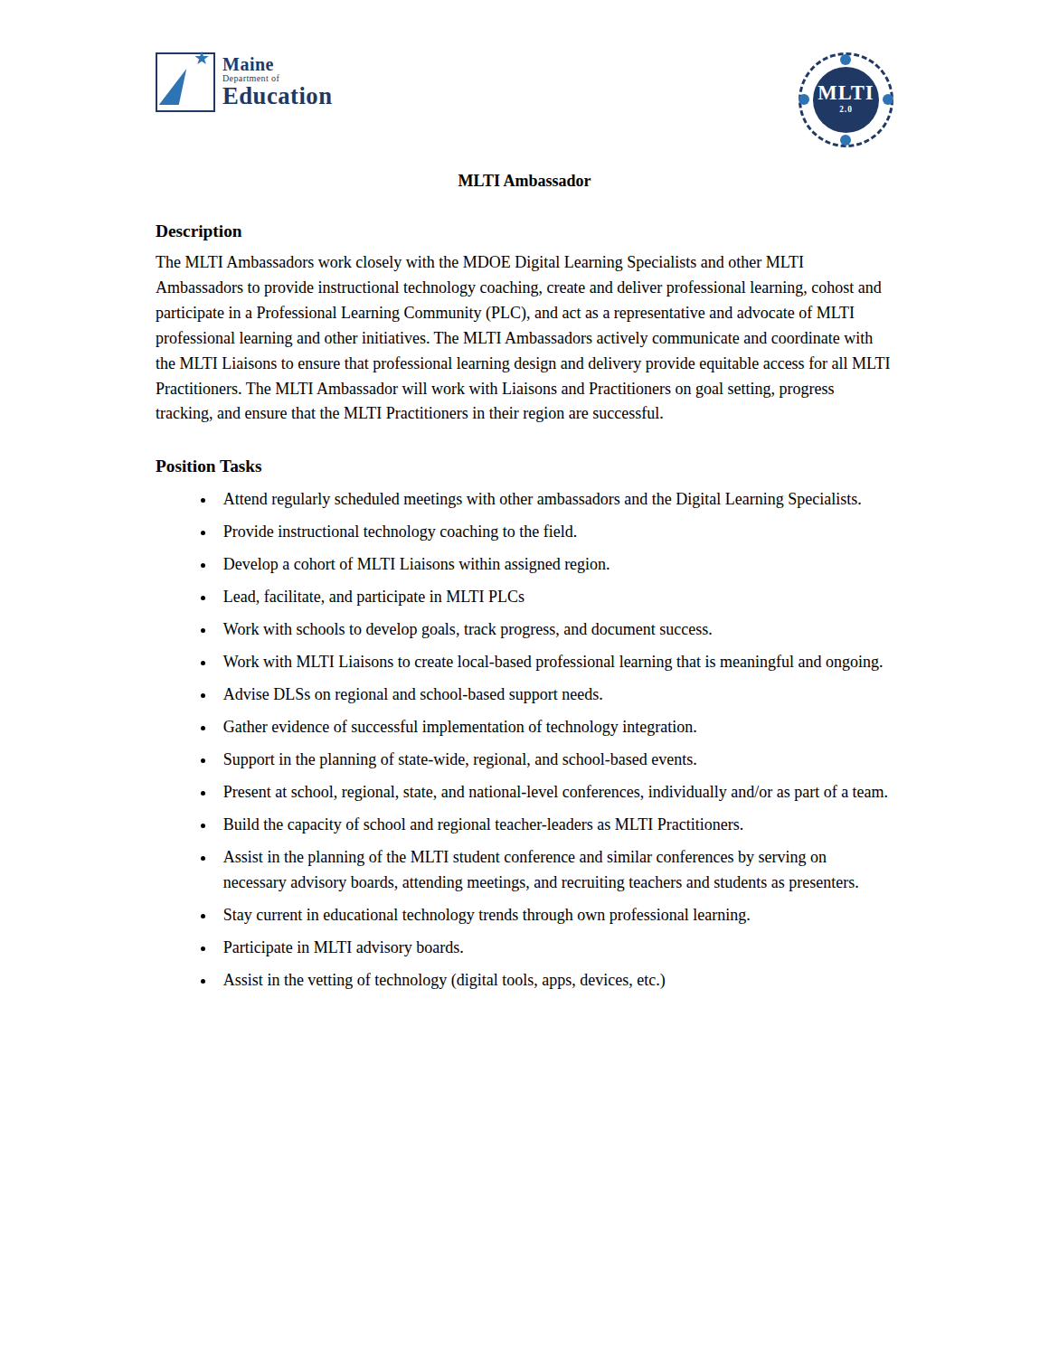Maine
Department of
Education
MLTI 2.0
MLTI Ambassador
Description
The MLTI Ambassadors work closely with the MDOE Digital Learning Specialists and other MLTI Ambassadors to provide instructional technology coaching, create and deliver professional learning, cohost and participate in a Professional Learning Community (PLC), and act as a representative and advocate of MLTI professional learning and other initiatives. The MLTI Ambassadors actively communicate and coordinate with the MLTI Liaisons to ensure that professional learning design and delivery provide equitable access for all MLTI Practitioners. The MLTI Ambassador will work with Liaisons and Practitioners on goal setting, progress tracking, and ensure that the MLTI Practitioners in their region are successful.
Position Tasks
Attend regularly scheduled meetings with other ambassadors and the Digital Learning Specialists.
Provide instructional technology coaching to the field.
Develop a cohort of MLTI Liaisons within assigned region.
Lead, facilitate, and participate in MLTI PLCs
Work with schools to develop goals, track progress, and document success.
Work with MLTI Liaisons to create local-based professional learning that is meaningful and ongoing.
Advise DLSs on regional and school-based support needs.
Gather evidence of successful implementation of technology integration.
Support in the planning of state-wide, regional, and school-based events.
Present at school, regional, state, and national-level conferences, individually and/or as part of a team.
Build the capacity of school and regional teacher-leaders as MLTI Practitioners.
Assist in the planning of the MLTI student conference and similar conferences by serving on necessary advisory boards, attending meetings, and recruiting teachers and students as presenters.
Stay current in educational technology trends through own professional learning.
Participate in MLTI advisory boards.
Assist in the vetting of technology (digital tools, apps, devices, etc.)